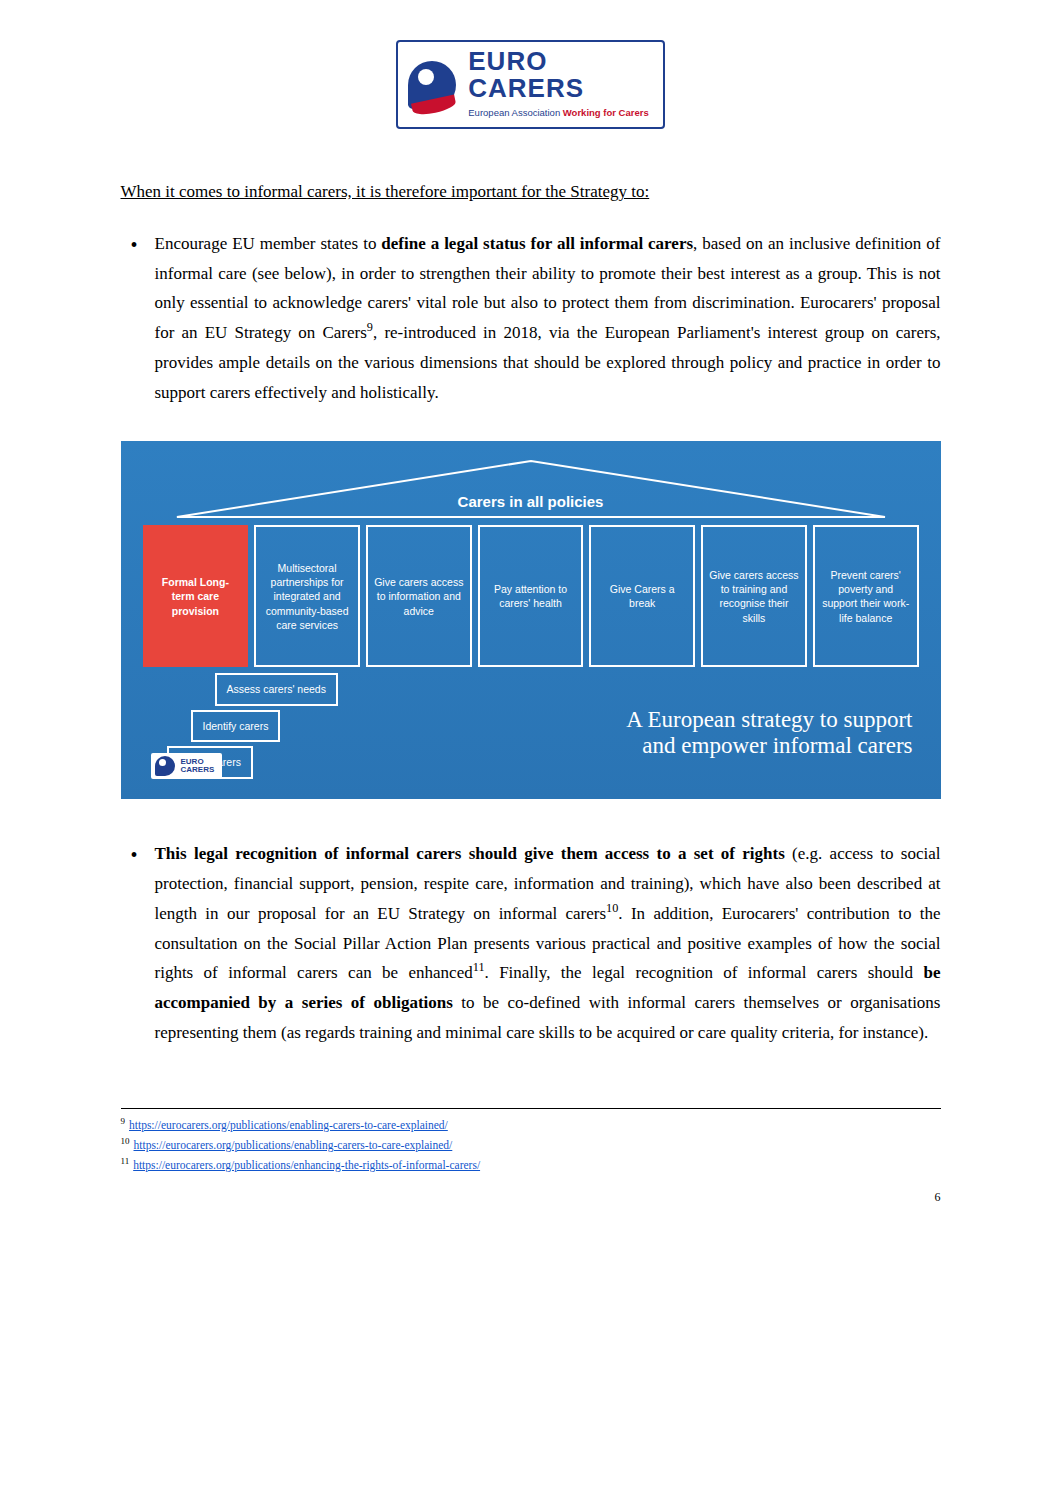EURO
CARERS
European Association Working for Carers
When it comes to informal carers, it is therefore important for the Strategy to:
Encourage EU member states to define a legal status for all informal carers, based on an inclusive definition of informal care (see below), in order to strengthen their ability to promote their best interest as a group. This is not only essential to acknowledge carers' vital role but also to protect them from discrimination. Eurocarers' proposal for an EU Strategy on Carers9, re-introduced in 2018, via the European Parliament's interest group on carers, provides ample details on the various dimensions that should be explored through policy and practice in order to support carers effectively and holistically.
Carers in all policies
Formal Long-term care provision
Multisectoral partnerships for integrated and community-based care services
Give carers access to information and advice
Pay attention to carers' health
Give Carers a break
Give carers access to training and recognise their skills
Prevent carers' poverty and support their work-life balance
Assess carers' needs
Identify carers
Define carers
A European strategy to support
and empower informal carers
EURO
CARERS
This legal recognition of informal carers should give them access to a set of rights (e.g. access to social protection, financial support, pension, respite care, information and training), which have also been described at length in our proposal for an EU Strategy on informal carers10. In addition, Eurocarers' contribution to the consultation on the Social Pillar Action Plan presents various practical and positive examples of how the social rights of informal carers can be enhanced11. Finally, the legal recognition of informal carers should be accompanied by a series of obligations to be co-defined with informal carers themselves or organisations representing them (as regards training and minimal care skills to be acquired or care quality criteria, for instance).
https://eurocarers.org/publications/enabling-carers-to-care-explained/
https://eurocarers.org/publications/enabling-carers-to-care-explained/
https://eurocarers.org/publications/enhancing-the-rights-of-informal-carers/
6